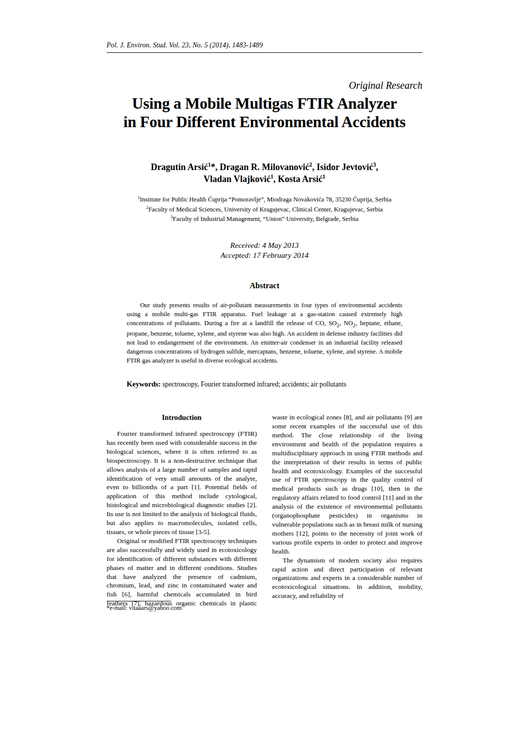Pol. J. Environ. Stud. Vol. 23, No. 5 (2014), 1483-1489
Original Research
Using a Mobile Multigas FTIR Analyzer
in Four Different Environmental Accidents
Dragutin Arsić1*, Dragan R. Milovanović2, Isidor Jevtović3,
Vladan Vlajković1, Kosta Arsić1
1Institute for Public Health Ćuprija “Pomoravlje”, Miodraga Novakovića 78, 35230 Ćuprija, Serbia
2Faculty of Medical Sciences, University of Kragujevac, Clinical Center, Kragujevac, Serbia
3Faculty of Industrial Management, “Union” University, Belgrade, Serbia
Received: 4 May 2013
Accepted: 17 February 2014
Abstract
Our study presents results of air-pollutant measurements in four types of environmental accidents using a mobile multi-gas FTIR apparatus. Fuel leakage at a gas-station caused extremely high concentrations of pollutants. During a fire at a landfill the release of CO, SO2, NO2, heptane, ethane, propane, benzene, toluene, xylene, and styrene was also high. An accident in defense industry facilities did not lead to endangerment of the environment. An emitter-air condenser in an industrial facility released dangerous concentrations of hydrogen sulfide, mercaptans, benzene, toluene, xylene, and styrene. A mobile FTIR gas analyzer is useful in diverse ecological accidents.
Keywords: spectroscopy, Fourier transformed infrared; accidents; air pollutants
Introduction
Fourier transformed infrared spectroscopy (FTIR) has recently been used with considerable success in the biological sciences, where it is often referred to as biospectroscopy. It is a non-destructive technique that allows analysis of a large number of samples and rapid identification of very small amounts of the analyte, even to billionths of a part [1]. Potential fields of application of this method include cytological, histological and microbiological diagnostic studies [2]. Its use is not limited to the analysis of biological fluids, but also applies to macromolecules, isolated cells, tissues, or whole pieces of tissue [3-5].
Original or modified FTIR spectroscopy techniques are also successfully and widely used in ecotoxicology for identification of different substances with different phases of matter and in different conditions. Studies that have analyzed the presence of cadmium, chromium, lead, and zinc in contaminated water and fish [6], harmful chemicals accumulated in bird feathers [7], hazardous organic chemicals in plastic waste in ecological zones [8], and air pollutants [9] are some recent examples of the successful use of this method. The close relationship of the living environment and health of the population requires a multidisciplinary approach in using FTIR methods and the interpretation of their results in terms of public health and ecotoxicology. Examples of the successful use of FTIR spectroscopy in the quality control of medical products such as drugs [10], then in the regulatory affairs related to food control [11] and in the analysis of the existence of environmental pollutants (organophosphate pesticides) in organisms in vulnerable populations such as in breast milk of nursing mothers [12], points to the necessity of joint work of various profile experts in order to protect and improve health.
The dynamism of modern society also requires rapid action and direct participation of relevant organizations and experts in a considerable number of ecotoxicological situations. In addition, mobility, accuracy, and reliability of
*e-mail: vitaaars@yahoo.com